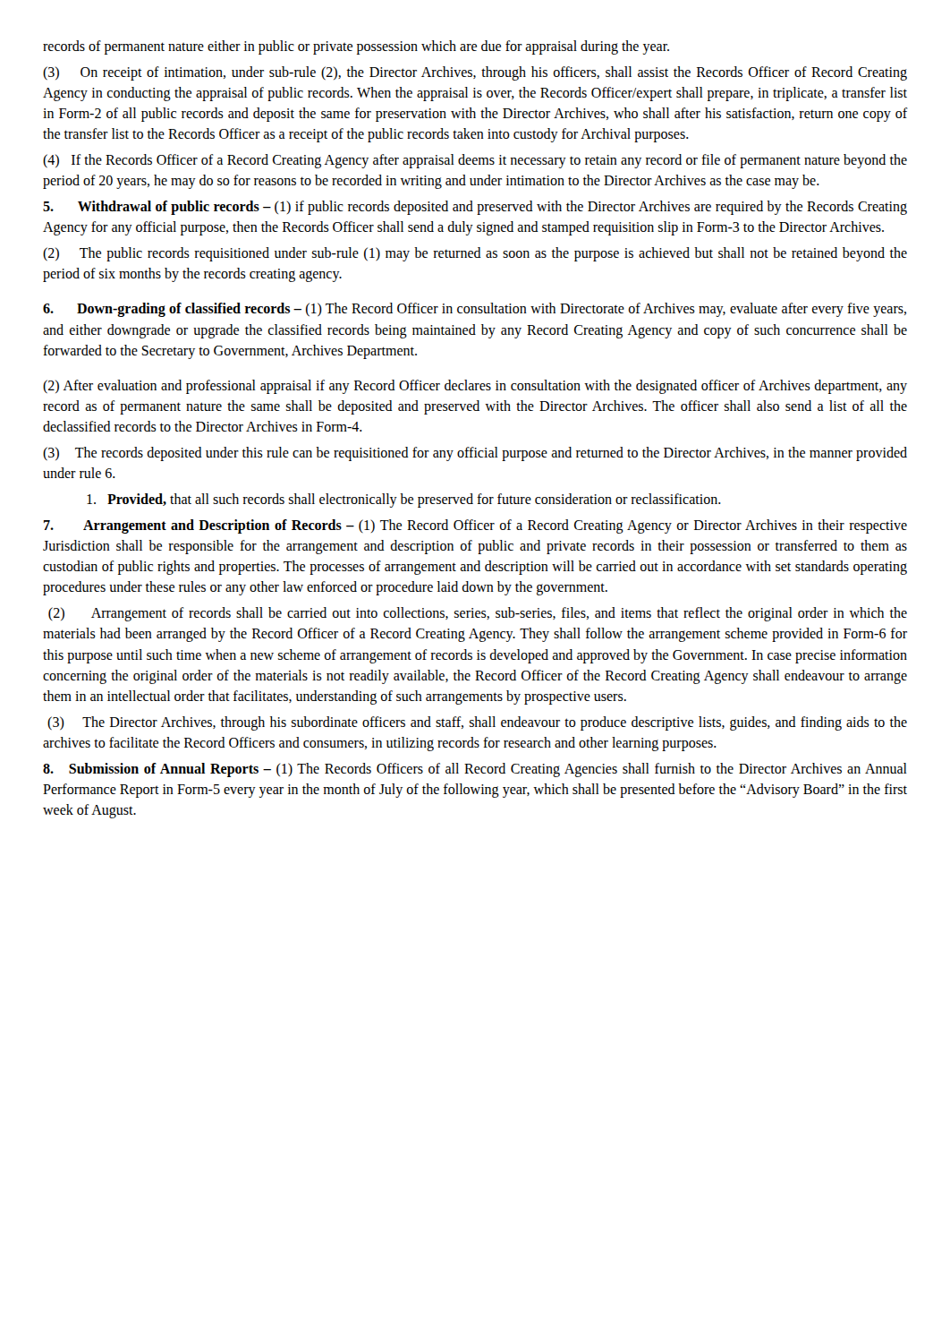records of permanent nature either in public or private possession which are due for appraisal during the year.
(3) On receipt of intimation, under sub-rule (2), the Director Archives, through his officers, shall assist the Records Officer of Record Creating Agency in conducting the appraisal of public records. When the appraisal is over, the Records Officer/expert shall prepare, in triplicate, a transfer list in Form-2 of all public records and deposit the same for preservation with the Director Archives, who shall after his satisfaction, return one copy of the transfer list to the Records Officer as a receipt of the public records taken into custody for Archival purposes.
(4) If the Records Officer of a Record Creating Agency after appraisal deems it necessary to retain any record or file of permanent nature beyond the period of 20 years, he may do so for reasons to be recorded in writing and under intimation to the Director Archives as the case may be.
5. Withdrawal of public records – (1) if public records deposited and preserved with the Director Archives are required by the Records Creating Agency for any official purpose, then the Records Officer shall send a duly signed and stamped requisition slip in Form-3 to the Director Archives.
(2) The public records requisitioned under sub-rule (1) may be returned as soon as the purpose is achieved but shall not be retained beyond the period of six months by the records creating agency.
6. Down-grading of classified records – (1) The Record Officer in consultation with Directorate of Archives may, evaluate after every five years, and either downgrade or upgrade the classified records being maintained by any Record Creating Agency and copy of such concurrence shall be forwarded to the Secretary to Government, Archives Department.
(2) After evaluation and professional appraisal if any Record Officer declares in consultation with the designated officer of Archives department, any record as of permanent nature the same shall be deposited and preserved with the Director Archives. The officer shall also send a list of all the declassified records to the Director Archives in Form-4.
(3) The records deposited under this rule can be requisitioned for any official purpose and returned to the Director Archives, in the manner provided under rule 6.
1. Provided, that all such records shall electronically be preserved for future consideration or reclassification.
7. Arrangement and Description of Records – (1) The Record Officer of a Record Creating Agency or Director Archives in their respective Jurisdiction shall be responsible for the arrangement and description of public and private records in their possession or transferred to them as custodian of public rights and properties. The processes of arrangement and description will be carried out in accordance with set standards operating procedures under these rules or any other law enforced or procedure laid down by the government.
(2) Arrangement of records shall be carried out into collections, series, sub-series, files, and items that reflect the original order in which the materials had been arranged by the Record Officer of a Record Creating Agency. They shall follow the arrangement scheme provided in Form-6 for this purpose until such time when a new scheme of arrangement of records is developed and approved by the Government. In case precise information concerning the original order of the materials is not readily available, the Record Officer of the Record Creating Agency shall endeavour to arrange them in an intellectual order that facilitates, understanding of such arrangements by prospective users.
(3) The Director Archives, through his subordinate officers and staff, shall endeavour to produce descriptive lists, guides, and finding aids to the archives to facilitate the Record Officers and consumers, in utilizing records for research and other learning purposes.
8. Submission of Annual Reports – (1) The Records Officers of all Record Creating Agencies shall furnish to the Director Archives an Annual Performance Report in Form-5 every year in the month of July of the following year, which shall be presented before the “Advisory Board” in the first week of August.